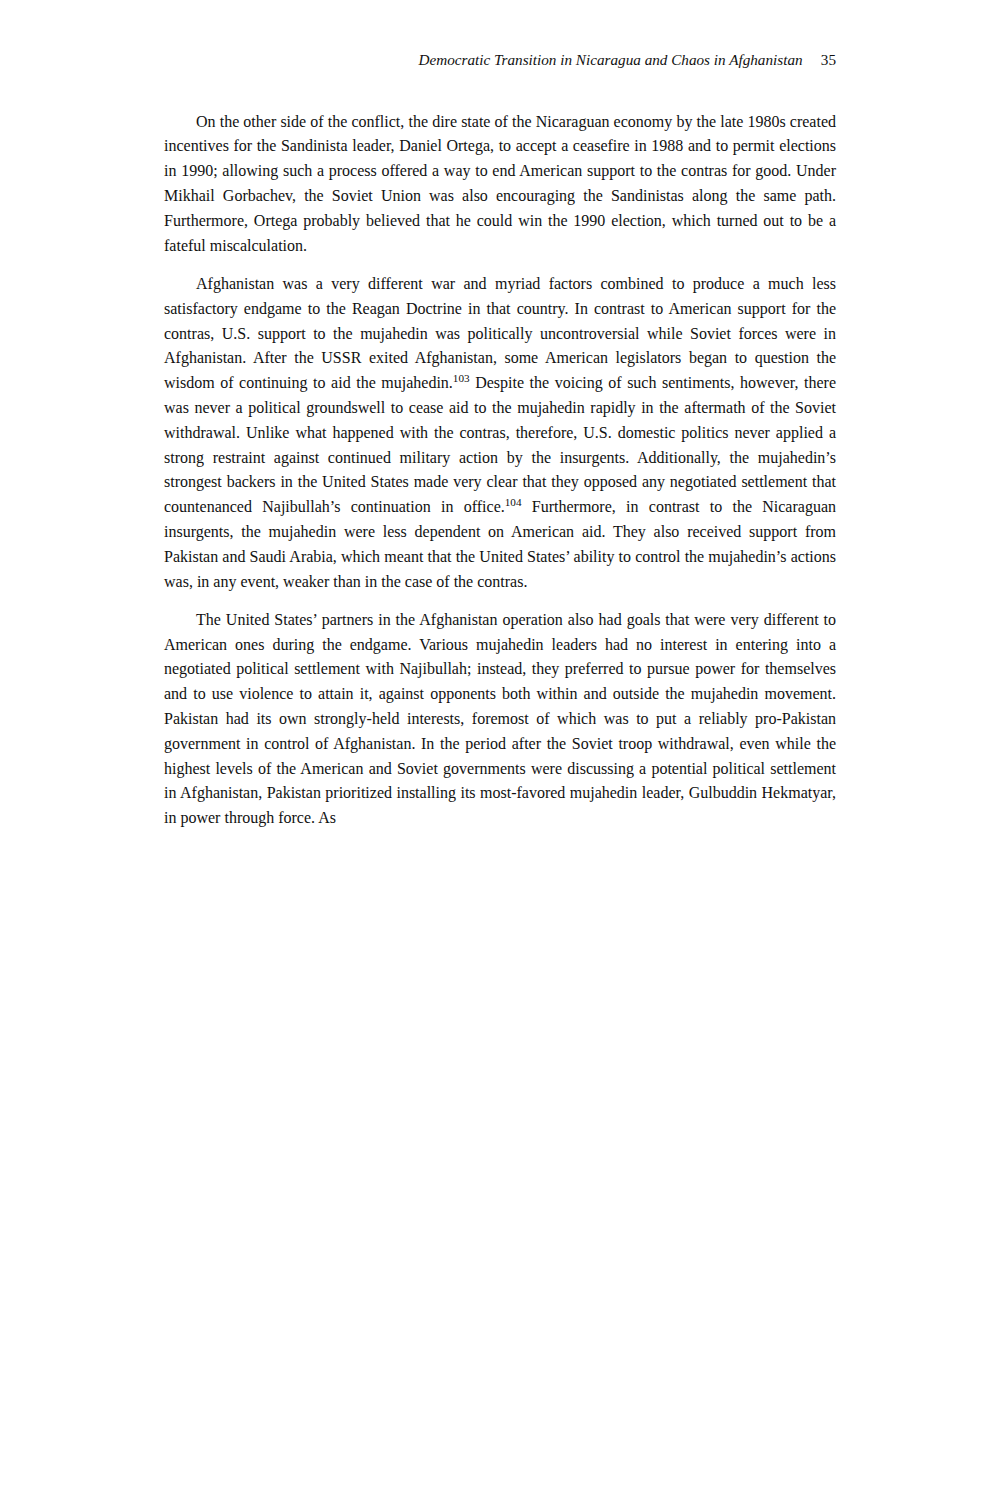Democratic Transition in Nicaragua and Chaos in Afghanistan35
On the other side of the conflict, the dire state of the Nicaraguan economy by the late 1980s created incentives for the Sandinista leader, Daniel Ortega, to accept a ceasefire in 1988 and to permit elections in 1990; allowing such a process offered a way to end American support to the contras for good. Under Mikhail Gorbachev, the Soviet Union was also encouraging the Sandinistas along the same path. Furthermore, Ortega probably believed that he could win the 1990 election, which turned out to be a fateful miscalculation.
Afghanistan was a very different war and myriad factors combined to produce a much less satisfactory endgame to the Reagan Doctrine in that country. In contrast to American support for the contras, U.S. support to the mujahedin was politically uncontroversial while Soviet forces were in Afghanistan. After the USSR exited Afghanistan, some American legislators began to question the wisdom of continuing to aid the mujahedin.103 Despite the voicing of such sentiments, however, there was never a political groundswell to cease aid to the mujahedin rapidly in the aftermath of the Soviet withdrawal. Unlike what happened with the contras, therefore, U.S. domestic politics never applied a strong restraint against continued military action by the insurgents. Additionally, the mujahedin’s strongest backers in the United States made very clear that they opposed any negotiated settlement that countenanced Najibullah’s continuation in office.104 Furthermore, in contrast to the Nicaraguan insurgents, the mujahedin were less dependent on American aid. They also received support from Pakistan and Saudi Arabia, which meant that the United States’ ability to control the mujahedin’s actions was, in any event, weaker than in the case of the contras.
The United States’ partners in the Afghanistan operation also had goals that were very different to American ones during the endgame. Various mujahedin leaders had no interest in entering into a negotiated political settlement with Najibullah; instead, they preferred to pursue power for themselves and to use violence to attain it, against opponents both within and outside the mujahedin movement. Pakistan had its own strongly-held interests, foremost of which was to put a reliably pro-Pakistan government in control of Afghanistan. In the period after the Soviet troop withdrawal, even while the highest levels of the American and Soviet governments were discussing a potential political settlement in Afghanistan, Pakistan prioritized installing its most-favored mujahedin leader, Gulbuddin Hekmatyar, in power through force. As